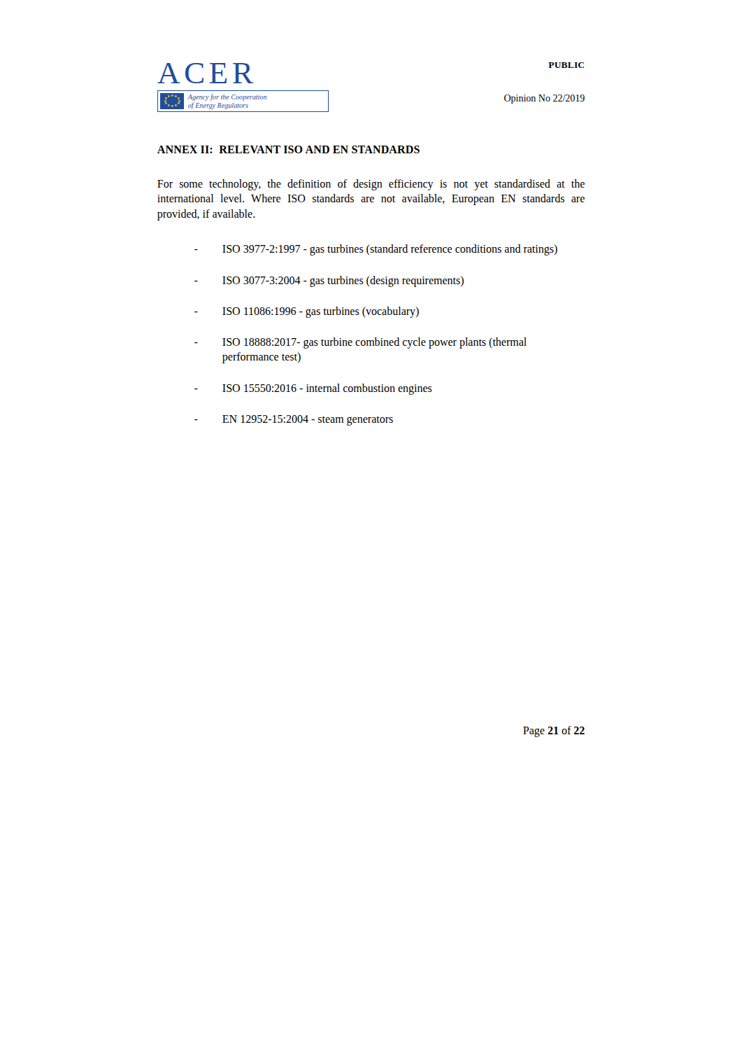ACER
★ ★ ★ ★ ★ ★ ★ ★ ★ ★ ★ ★
Agency for the Cooperation of Energy Regulators
PUBLIC
Opinion No 22/2019
ANNEX II: RELEVANT ISO AND EN STANDARDS
For some technology, the definition of design efficiency is not yet standardised at the international level. Where ISO standards are not available, European EN standards are provided, if available.
ISO 3977-2:1997 - gas turbines (standard reference conditions and ratings)
ISO 3077-3:2004 - gas turbines (design requirements)
ISO 11086:1996 - gas turbines (vocabulary)
ISO 18888:2017- gas turbine combined cycle power plants (thermal performance test)
ISO 15550:2016 - internal combustion engines
EN 12952-15:2004 - steam generators
Page 21 of 22